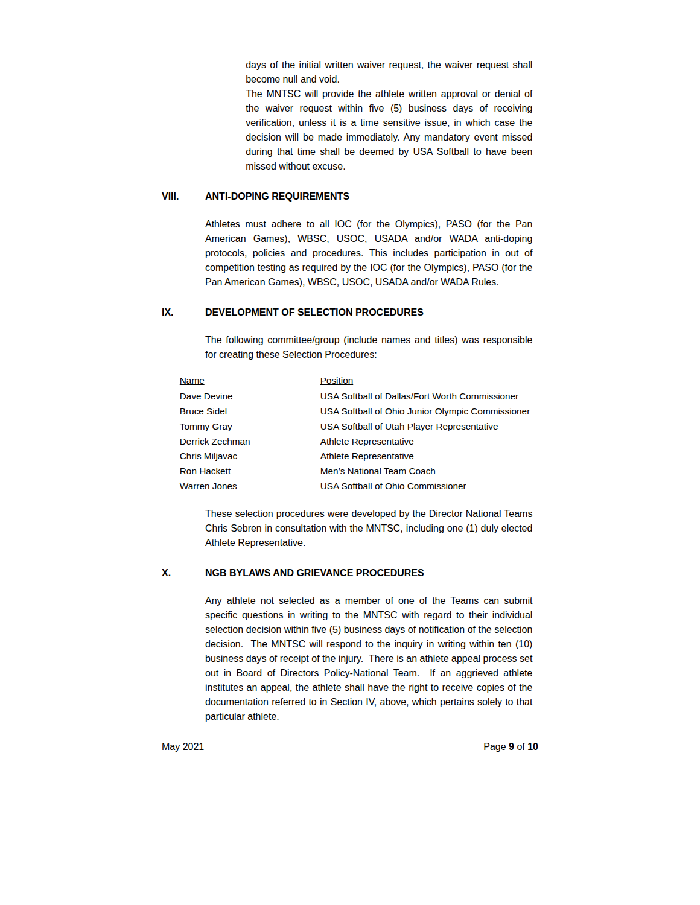days of the initial written waiver request, the waiver request shall become null and void.
The MNTSC will provide the athlete written approval or denial of the waiver request within five (5) business days of receiving verification, unless it is a time sensitive issue, in which case the decision will be made immediately. Any mandatory event missed during that time shall be deemed by USA Softball to have been missed without excuse.
VIII. ANTI-DOPING REQUIREMENTS
Athletes must adhere to all IOC (for the Olympics), PASO (for the Pan American Games), WBSC, USOC, USADA and/or WADA anti-doping protocols, policies and procedures. This includes participation in out of competition testing as required by the IOC (for the Olympics), PASO (for the Pan American Games), WBSC, USOC, USADA and/or WADA Rules.
IX. DEVELOPMENT OF SELECTION PROCEDURES
The following committee/group (include names and titles) was responsible for creating these Selection Procedures:
| Name | Position |
| --- | --- |
| Dave Devine | USA Softball of Dallas/Fort Worth Commissioner |
| Bruce Sidel | USA Softball of Ohio Junior Olympic Commissioner |
| Tommy Gray | USA Softball of Utah Player Representative |
| Derrick Zechman | Athlete Representative |
| Chris Miljavac | Athlete Representative |
| Ron Hackett | Men’s National Team Coach |
| Warren Jones | USA Softball of Ohio Commissioner |
These selection procedures were developed by the Director National Teams Chris Sebren in consultation with the MNTSC, including one (1) duly elected Athlete Representative.
X. NGB BYLAWS AND GRIEVANCE PROCEDURES
Any athlete not selected as a member of one of the Teams can submit specific questions in writing to the MNTSC with regard to their individual selection decision within five (5) business days of notification of the selection decision. The MNTSC will respond to the inquiry in writing within ten (10) business days of receipt of the injury. There is an athlete appeal process set out in Board of Directors Policy-National Team. If an aggrieved athlete institutes an appeal, the athlete shall have the right to receive copies of the documentation referred to in Section IV, above, which pertains solely to that particular athlete.
May 2021
Page 9 of 10